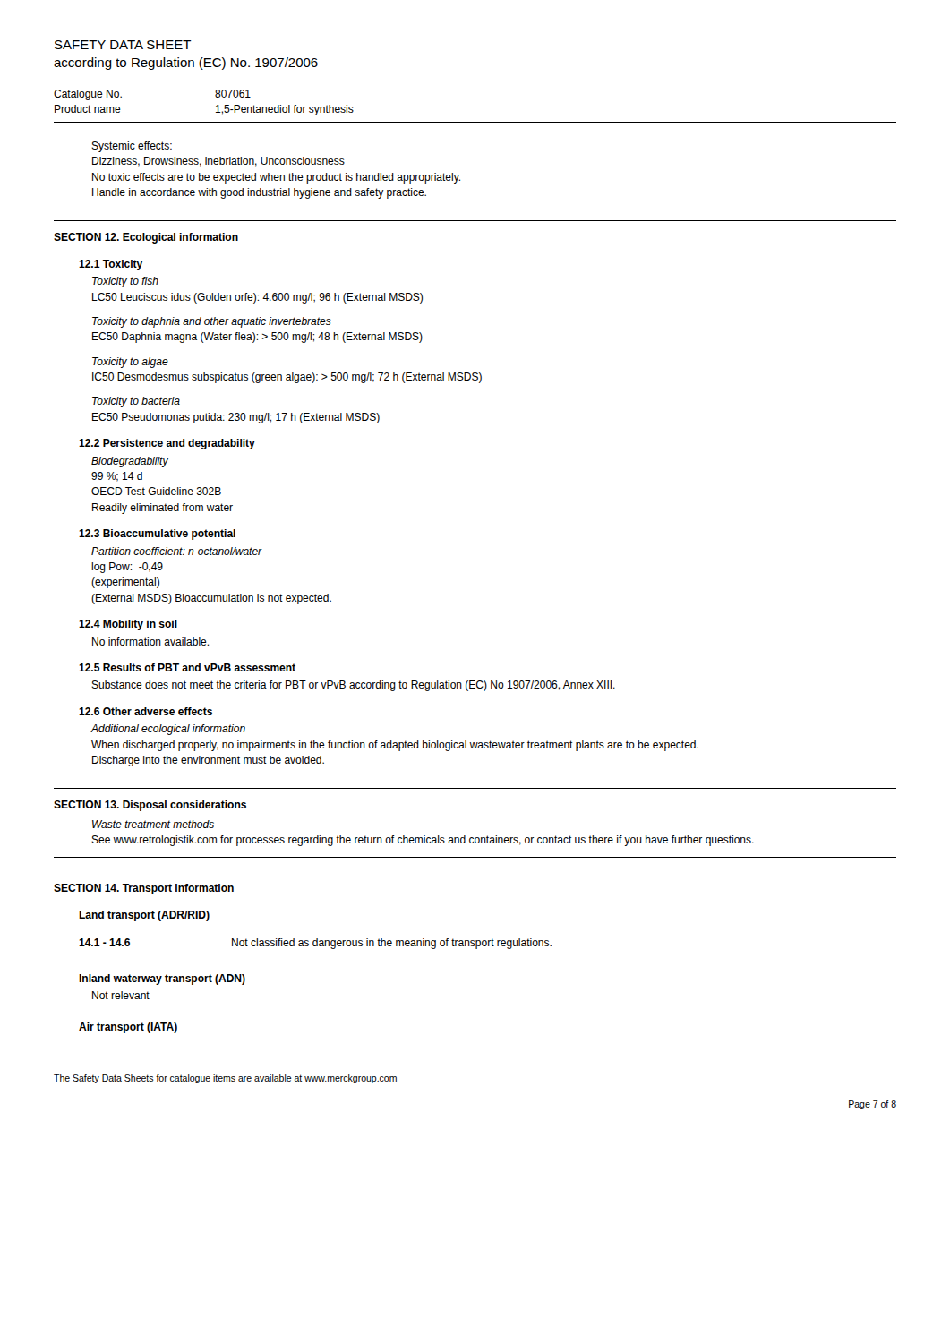SAFETY DATA SHEET
according to Regulation (EC) No. 1907/2006
| Catalogue No. | 807061 |
| Product name | 1,5-Pentanediol for synthesis |
Systemic effects:
Dizziness, Drowsiness, inebriation, Unconsciousness
No toxic effects are to be expected when the product is handled appropriately.
Handle in accordance with good industrial hygiene and safety practice.
SECTION 12. Ecological information
12.1 Toxicity
Toxicity to fish
LC50 Leuciscus idus (Golden orfe): 4.600 mg/l; 96 h (External MSDS)
Toxicity to daphnia and other aquatic invertebrates
EC50 Daphnia magna (Water flea): > 500 mg/l; 48 h (External MSDS)
Toxicity to algae
IC50 Desmodesmus subspicatus (green algae): > 500 mg/l; 72 h (External MSDS)
Toxicity to bacteria
EC50 Pseudomonas putida: 230 mg/l; 17 h (External MSDS)
12.2 Persistence and degradability
Biodegradability
99 %; 14 d
OECD Test Guideline 302B
Readily eliminated from water
12.3 Bioaccumulative potential
Partition coefficient: n-octanol/water
log Pow: -0,49
(experimental)
(External MSDS) Bioaccumulation is not expected.
12.4 Mobility in soil
No information available.
12.5 Results of PBT and vPvB assessment
Substance does not meet the criteria for PBT or vPvB according to Regulation (EC) No 1907/2006, Annex XIII.
12.6 Other adverse effects
Additional ecological information
When discharged properly, no impairments in the function of adapted biological wastewater treatment plants are to be expected.
Discharge into the environment must be avoided.
SECTION 13. Disposal considerations
Waste treatment methods
See www.retrologistik.com for processes regarding the return of chemicals and containers, or contact us there if you have further questions.
SECTION 14. Transport information
Land transport (ADR/RID)
14.1 - 14.6
Not classified as dangerous in the meaning of transport regulations.
Inland waterway transport (ADN)
Not relevant
Air transport (IATA)
The Safety Data Sheets for catalogue items are available at www.merckgroup.com
Page 7 of 8